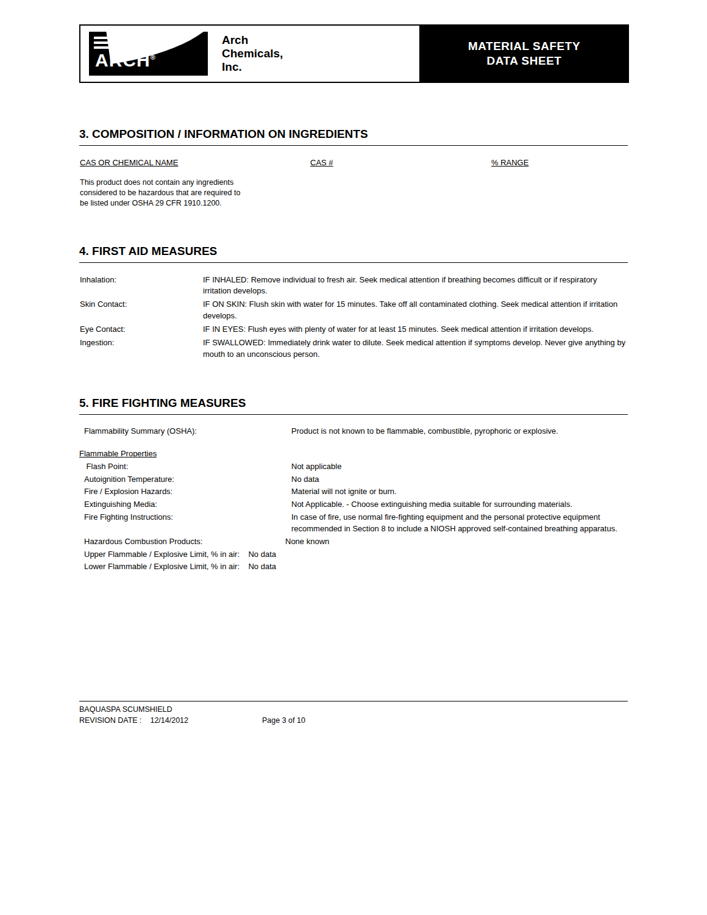ARCH®
Arch
Chemicals,
Inc.
MATERIAL SAFETY
DATA SHEET
3. COMPOSITION / INFORMATION ON INGREDIENTS
| CAS OR CHEMICAL NAME | CAS # | % RANGE |
| --- | --- | --- |
| This product does not contain any ingredients considered to be hazardous that are required to be listed under OSHA 29 CFR 1910.1200. | | |
4. FIRST AID MEASURES
| Inhalation: | IF INHALED: Remove individual to fresh air. Seek medical attention if breathing becomes difficult or if respiratory irritation develops. |
| Skin Contact: | IF ON SKIN: Flush skin with water for 15 minutes. Take off all contaminated clothing. Seek medical attention if irritation develops. |
| Eye Contact: | IF IN EYES: Flush eyes with plenty of water for at least 15 minutes. Seek medical attention if irritation develops. |
| Ingestion: | IF SWALLOWED: Immediately drink water to dilute. Seek medical attention if symptoms develop. Never give anything by mouth to an unconscious person. |
5. FIRE FIGHTING MEASURES
Flammability Summary (OSHA):
Product is not known to be flammable, combustible, pyrophoric or explosive.
Flammable Properties
Flash Point:
Not applicable
Autoignition Temperature:
No data
Fire / Explosion Hazards:
Material will not ignite or burn.
Extinguishing Media:
Not Applicable. - Choose extinguishing media suitable for surrounding materials.
Fire Fighting Instructions:
In case of fire, use normal fire-fighting equipment and the personal protective equipment recommended in Section 8 to include a NIOSH approved self-contained breathing apparatus.
Hazardous Combustion Products: None known
Upper Flammable / Explosive Limit, % in air: No data
Lower Flammable / Explosive Limit, % in air: No data
BAQUASPA SCUMSHIELD
REVISION DATE : 12/14/2012
Page 3 of 10